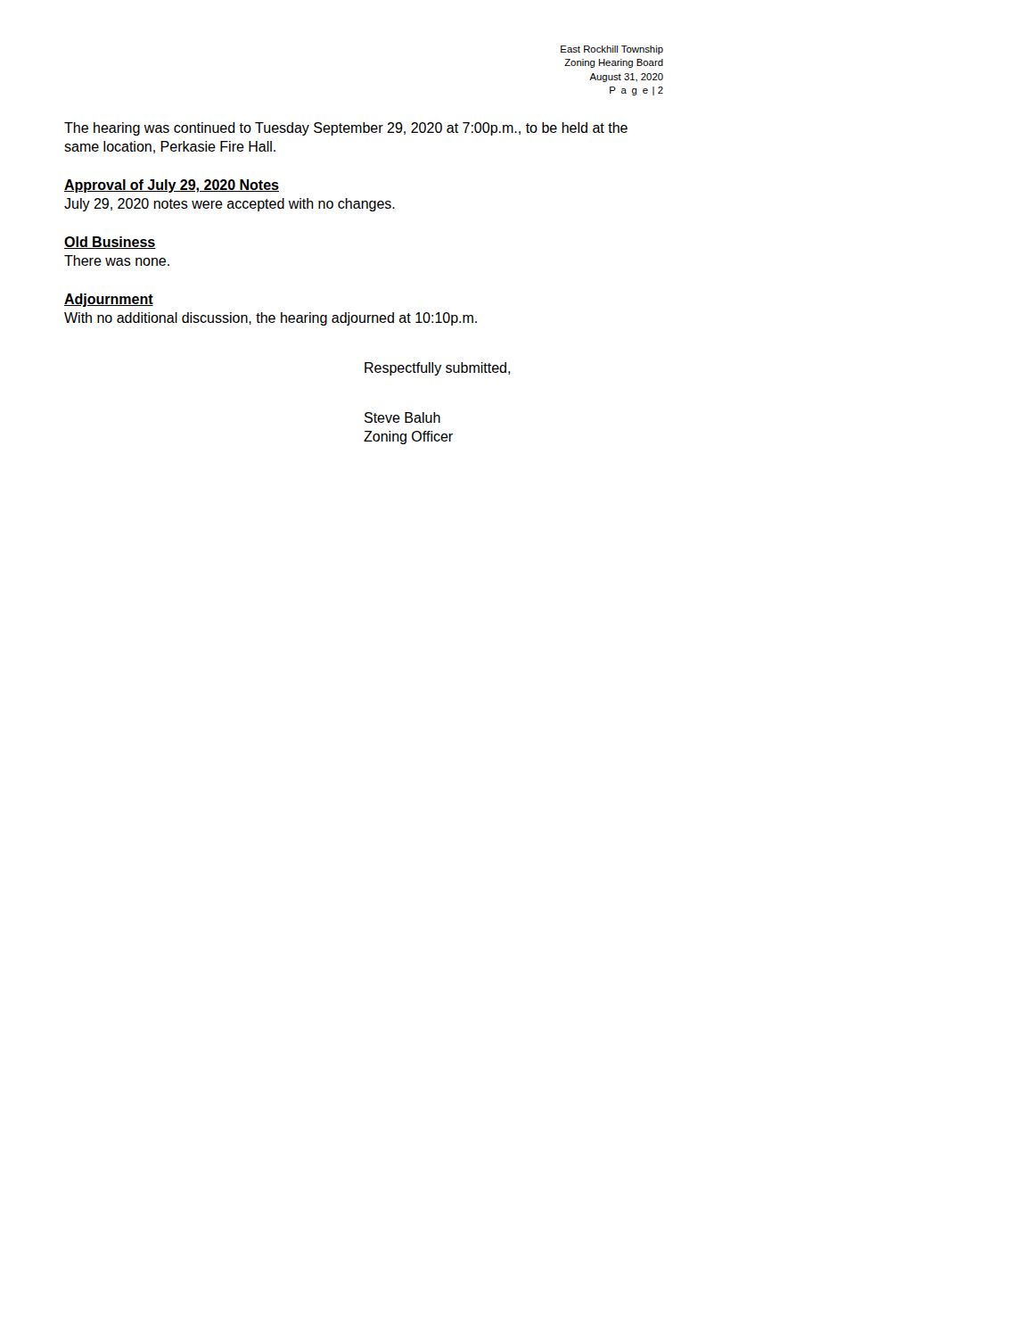East Rockhill Township
Zoning Hearing Board
August 31, 2020
P a g e | 2
The hearing was continued to Tuesday September 29, 2020 at 7:00p.m., to be held at the same location, Perkasie Fire Hall.
Approval of July 29, 2020 Notes
July 29, 2020 notes were accepted with no changes.
Old Business
There was none.
Adjournment
With no additional discussion, the hearing adjourned at 10:10p.m.
Respectfully submitted,
Steve Baluh
Zoning Officer